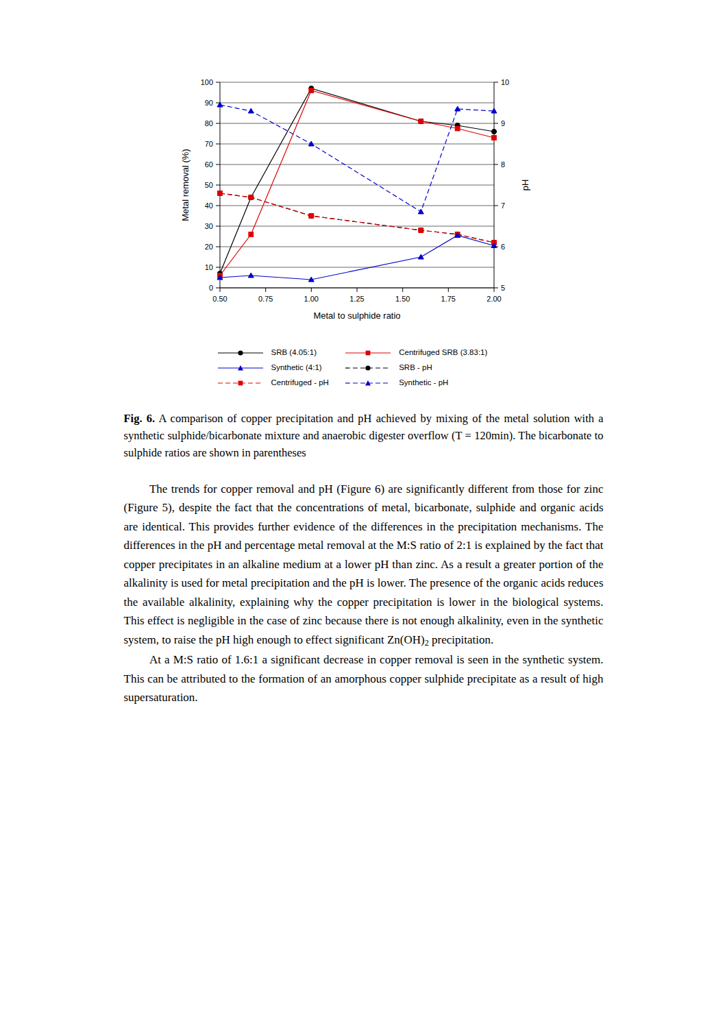Plot geometry (user units = px in viewBox): x: 0.50 -> 70 ; 2.00 -> 470 (scale: 266.667 px per 1.00 unit) y-left (Metal removal 0..100): 0 -> 330 ; 100 -> 30 y-right (pH 5..10): 5 -> 330 ; 10 -> 30 100 90 80 70 60 50 40 30 20 10 0 10 9 8 7 6 5 0.50 0.75 1.00 1.25 1.50 1.75 2.00 Metal to sulphide ratio Metal removal (%) pH
| | SRB (4.05:1) | | Centrifuged SRB (3.83:1) |
| | Synthetic (4:1) | | SRB - pH |
| | Centrifuged - pH | | Synthetic - pH |
Fig. 6. A comparison of copper precipitation and pH achieved by mixing of the metal solution with a synthetic sulphide/bicarbonate mixture and anaerobic digester overflow (T = 120min). The bicarbonate to sulphide ratios are shown in parentheses
The trends for copper removal and pH (Figure 6) are significantly different from those for zinc (Figure 5), despite the fact that the concentrations of metal, bicarbonate, sulphide and organic acids are identical. This provides further evidence of the differences in the precipitation mechanisms. The differences in the pH and percentage metal removal at the M:S ratio of 2:1 is explained by the fact that copper precipitates in an alkaline medium at a lower pH than zinc. As a result a greater portion of the alkalinity is used for metal precipitation and the pH is lower. The presence of the organic acids reduces the available alkalinity, explaining why the copper precipitation is lower in the biological systems. This effect is negligible in the case of zinc because there is not enough alkalinity, even in the synthetic system, to raise the pH high enough to effect significant Zn(OH)2 precipitation.
At a M:S ratio of 1.6:1 a significant decrease in copper removal is seen in the synthetic system. This can be attributed to the formation of an amorphous copper sulphide precipitate as a result of high supersaturation.